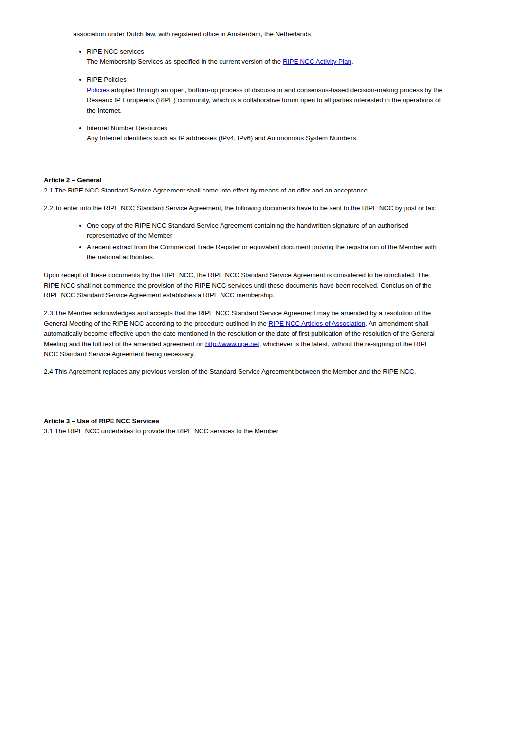association under Dutch law, with registered office in Amsterdam, the Netherlands.
RIPE NCC services
The Membership Services as specified in the current version of the RIPE NCC Activity Plan.
RIPE Policies
Policies adopted through an open, bottom-up process of discussion and consensus-based decision-making process by the Réseaux IP Européens (RIPE) community, which is a collaborative forum open to all parties interested in the operations of the Internet.
Internet Number Resources
Any Internet identifiers such as IP addresses (IPv4, IPv6) and Autonomous System Numbers.
Article 2 – General
2.1 The RIPE NCC Standard Service Agreement shall come into effect by means of an offer and an acceptance.
2.2 To enter into the RIPE NCC Standard Service Agreement, the following documents have to be sent to the RIPE NCC by post or fax:
One copy of the RIPE NCC Standard Service Agreement containing the handwritten signature of an authorised representative of the Member
A recent extract from the Commercial Trade Register or equivalent document proving the registration of the Member with the national authorities.
Upon receipt of these documents by the RIPE NCC, the RIPE NCC Standard Service Agreement is considered to be concluded. The RIPE NCC shall not commence the provision of the RIPE NCC services until these documents have been received. Conclusion of the RIPE NCC Standard Service Agreement establishes a RIPE NCC membership.
2.3 The Member acknowledges and accepts that the RIPE NCC Standard Service Agreement may be amended by a resolution of the General Meeting of the RIPE NCC according to the procedure outlined in the RIPE NCC Articles of Association. An amendment shall automatically become effective upon the date mentioned in the resolution or the date of first publication of the resolution of the General Meeting and the full text of the amended agreement on http://www.ripe.net, whichever is the latest, without the re-signing of the RIPE NCC Standard Service Agreement being necessary.
2.4 This Agreement replaces any previous version of the Standard Service Agreement between the Member and the RIPE NCC.
Article 3 – Use of RIPE NCC Services
3.1 The RIPE NCC undertakes to provide the RIPE NCC services to the Member